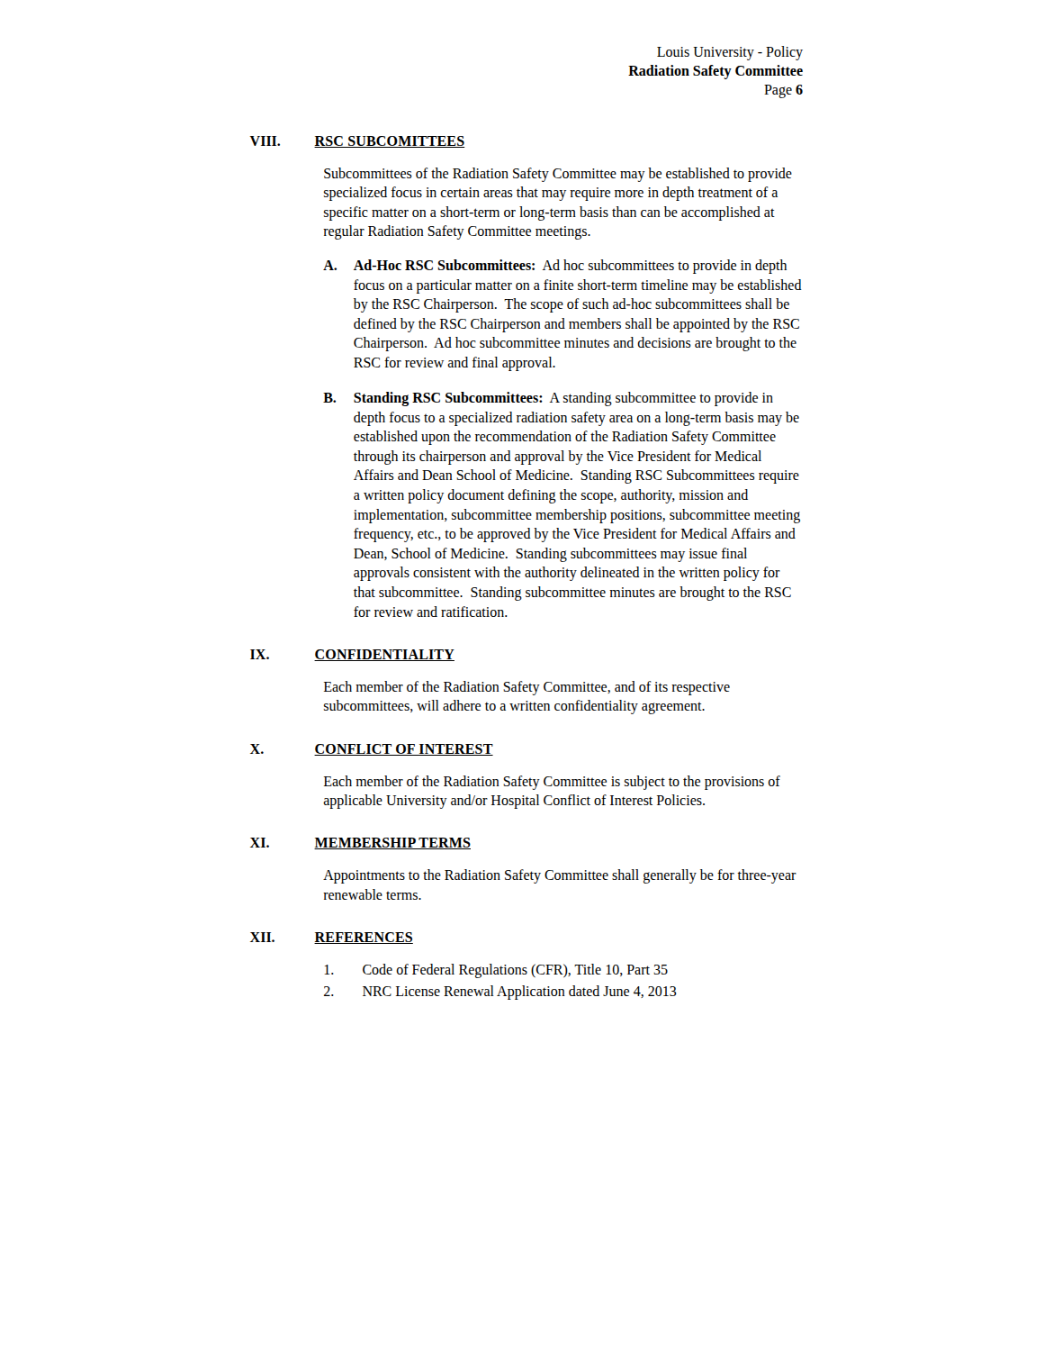Louis University - Policy
Radiation Safety Committee
Page 6
VIII.
RSC SUBCOMITTEES
Subcommittees of the Radiation Safety Committee may be established to provide specialized focus in certain areas that may require more in depth treatment of a specific matter on a short-term or long-term basis than can be accomplished at regular Radiation Safety Committee meetings.
A. Ad-Hoc RSC Subcommittees: Ad hoc subcommittees to provide in depth focus on a particular matter on a finite short-term timeline may be established by the RSC Chairperson. The scope of such ad-hoc subcommittees shall be defined by the RSC Chairperson and members shall be appointed by the RSC Chairperson. Ad hoc subcommittee minutes and decisions are brought to the RSC for review and final approval.
B. Standing RSC Subcommittees: A standing subcommittee to provide in depth focus to a specialized radiation safety area on a long-term basis may be established upon the recommendation of the Radiation Safety Committee through its chairperson and approval by the Vice President for Medical Affairs and Dean School of Medicine. Standing RSC Subcommittees require a written policy document defining the scope, authority, mission and implementation, subcommittee membership positions, subcommittee meeting frequency, etc., to be approved by the Vice President for Medical Affairs and Dean, School of Medicine. Standing subcommittees may issue final approvals consistent with the authority delineated in the written policy for that subcommittee. Standing subcommittee minutes are brought to the RSC for review and ratification.
IX.
CONFIDENTIALITY
Each member of the Radiation Safety Committee, and of its respective subcommittees, will adhere to a written confidentiality agreement.
X.
CONFLICT OF INTEREST
Each member of the Radiation Safety Committee is subject to the provisions of applicable University and/or Hospital Conflict of Interest Policies.
XI.
MEMBERSHIP TERMS
Appointments to the Radiation Safety Committee shall generally be for three-year renewable terms.
XII.
REFERENCES
1. Code of Federal Regulations (CFR), Title 10, Part 35
2. NRC License Renewal Application dated June 4, 2013